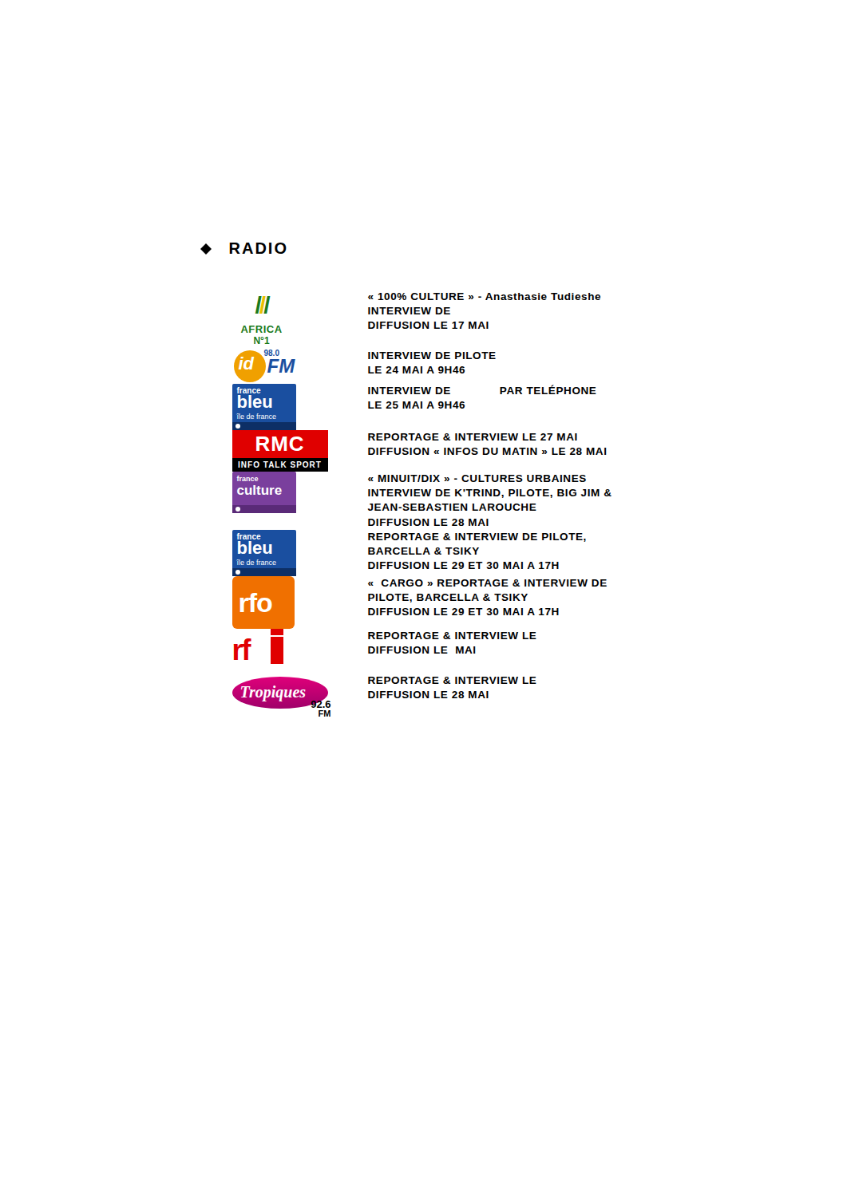RADIO
| / / / AFRICA N°1 | « 100% CULTURE » - Anasthasie Tudieshe INTERVIEW DE DIFFUSION LE 17 MAI |
| id 98.0 FM | INTERVIEW DE PILOTE LE 24 MAI A 9H46 |
| france bleu île de france | INTERVIEW DE PAR TELÉPHONE LE 25 MAI A 9H46 |
| RMC INFO TALK SPORT | REPORTAGE & INTERVIEW LE 27 MAI DIFFUSION « INFOS DU MATIN » LE 28 MAI |
| france culture | « MINUIT/DIX » - CULTURES URBAINES INTERVIEW DE K'TRIND, PILOTE, BIG JIM & JEAN-SEBASTIEN LAROUCHE DIFFUSION LE 28 MAI |
| france bleu île de france | REPORTAGE & INTERVIEW DE PILOTE, BARCELLA & TSIKY DIFFUSION LE 29 ET 30 MAI A 17H |
| rfo | « CARGO » REPORTAGE & INTERVIEW DE PILOTE, BARCELLA & TSIKY DIFFUSION LE 29 ET 30 MAI A 17H |
| rf | REPORTAGE & INTERVIEW LE DIFFUSION LE MAI |
| Tropiques 92.6 FM | REPORTAGE & INTERVIEW LE DIFFUSION LE 28 MAI |